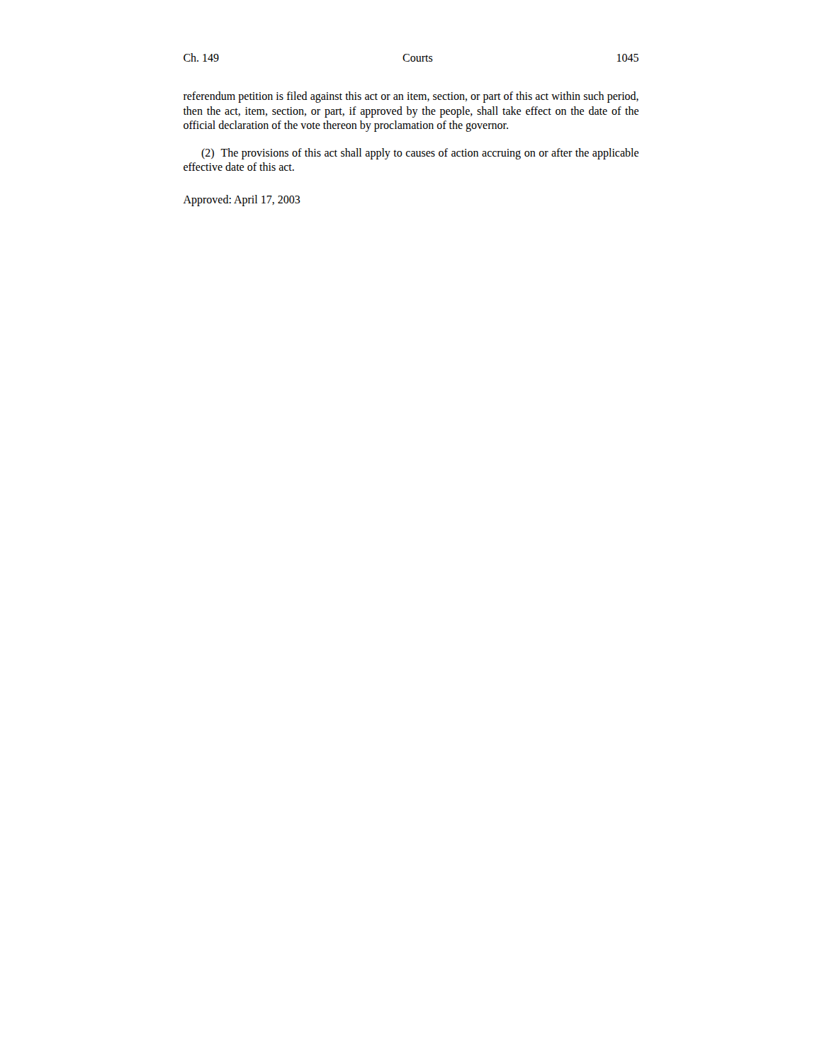Ch. 149 Courts 1045
referendum petition is filed against this act or an item, section, or part of this act within such period, then the act, item, section, or part, if approved by the people, shall take effect on the date of the official declaration of the vote thereon by proclamation of the governor.
(2) The provisions of this act shall apply to causes of action accruing on or after the applicable effective date of this act.
Approved: April 17, 2003